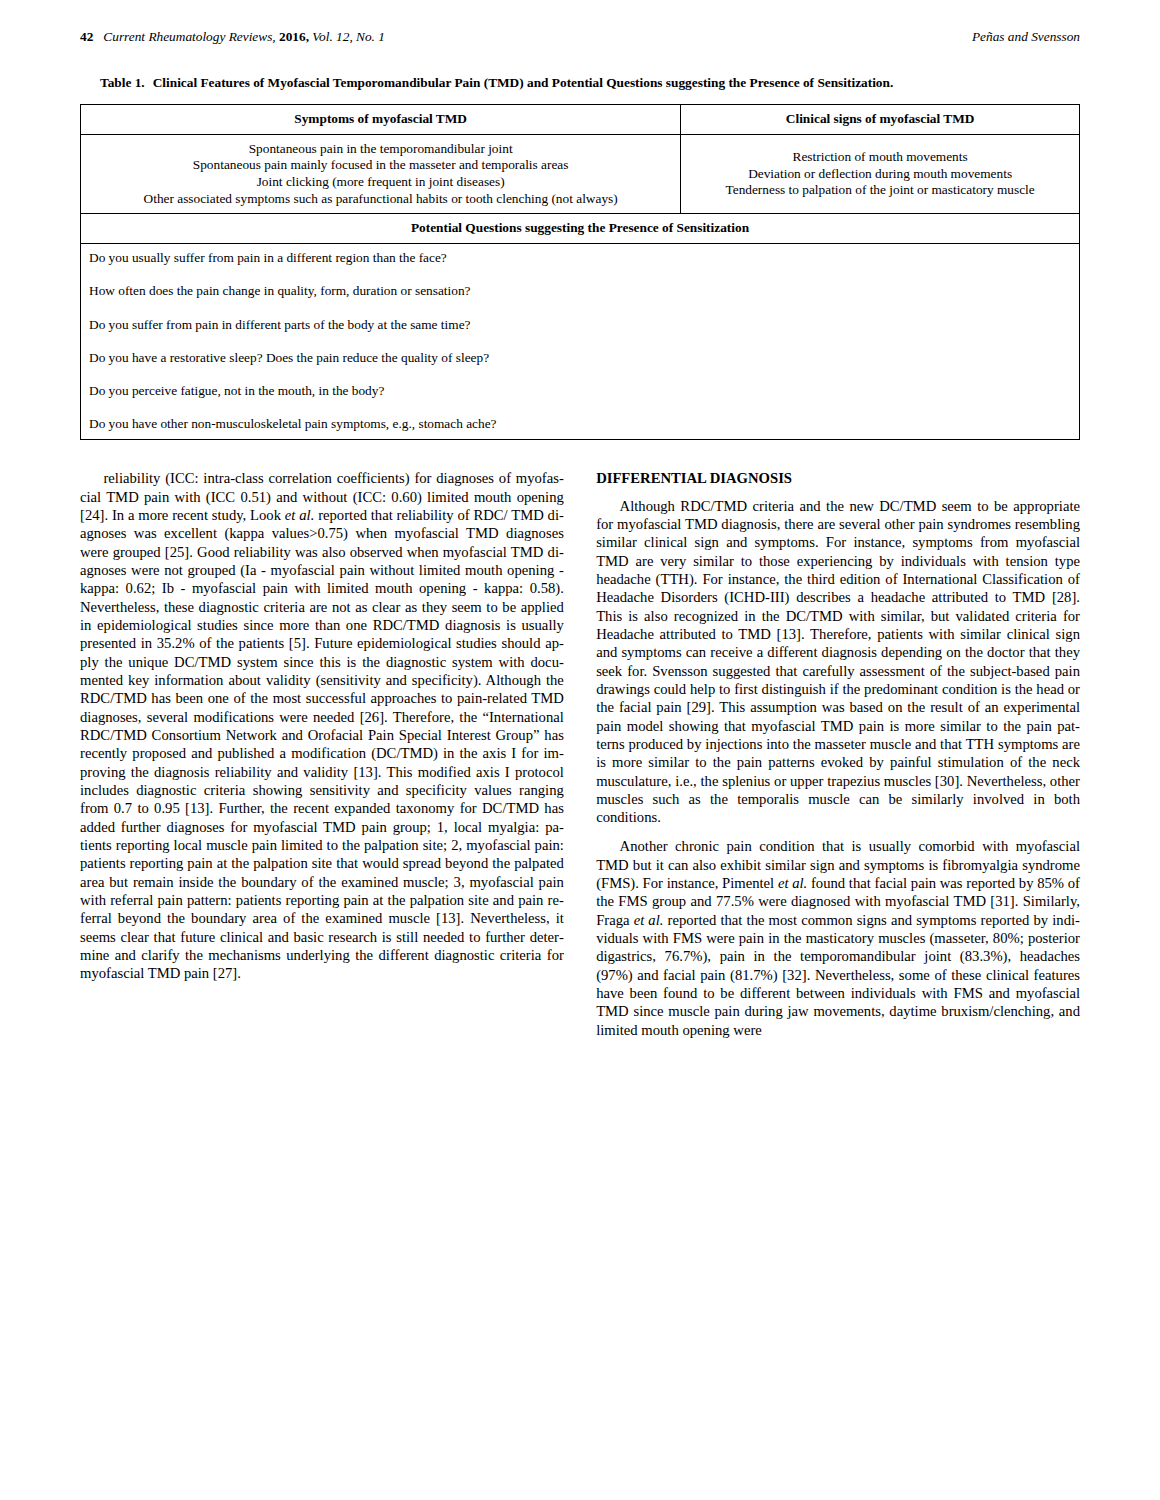42 Current Rheumatology Reviews, 2016, Vol. 12, No. 1
Peñas and Svensson
Table 1. Clinical Features of Myofascial Temporomandibular Pain (TMD) and Potential Questions suggesting the Presence of Sensitization.
| Symptoms of myofascial TMD | Clinical signs of myofascial TMD |
| --- | --- |
| Spontaneous pain in the temporomandibular joint Spontaneous pain mainly focused in the masseter and temporalis areas Joint clicking (more frequent in joint diseases) Other associated symptoms such as parafunctional habits or tooth clenching (not always) | Restriction of mouth movements Deviation or deflection during mouth movements Tenderness to palpation of the joint or masticatory muscle |
| Potential Questions suggesting the Presence of Sensitization |
| Do you usually suffer from pain in a different region than the face? How often does the pain change in quality, form, duration or sensation? Do you suffer from pain in different parts of the body at the same time? Do you have a restorative sleep? Does the pain reduce the quality of sleep? Do you perceive fatigue, not in the mouth, in the body? Do you have other non-musculoskeletal pain symptoms, e.g., stomach ache? |
reliability (ICC: intra-class correlation coefficients) for diagnoses of myofascial TMD pain with (ICC 0.51) and without (ICC: 0.60) limited mouth opening [24]. In a more recent study, Look et al. reported that reliability of RDC/ TMD diagnoses was excellent (kappa values>0.75) when myofascial TMD diagnoses were grouped [25]. Good reliability was also observed when myofascial TMD diagnoses were not grouped (Ia - myofascial pain without limited mouth opening - kappa: 0.62; Ib - myofascial pain with limited mouth opening - kappa: 0.58). Nevertheless, these diagnostic criteria are not as clear as they seem to be applied in epidemiological studies since more than one RDC/TMD diagnosis is usually presented in 35.2% of the patients [5]. Future epidemiological studies should apply the unique DC/TMD system since this is the diagnostic system with documented key information about validity (sensitivity and specificity). Although the RDC/TMD has been one of the most successful approaches to pain-related TMD diagnoses, several modifications were needed [26]. Therefore, the “International RDC/TMD Consortium Network and Orofacial Pain Special Interest Group” has recently proposed and published a modification (DC/TMD) in the axis I for improving the diagnosis reliability and validity [13]. This modified axis I protocol includes diagnostic criteria showing sensitivity and specificity values ranging from 0.7 to 0.95 [13]. Further, the recent expanded taxonomy for DC/TMD has added further diagnoses for myofascial TMD pain group; 1, local myalgia: patients reporting local muscle pain limited to the palpation site; 2, myofascial pain: patients reporting pain at the palpation site that would spread beyond the palpated area but remain inside the boundary of the examined muscle; 3, myofascial pain with referral pain pattern: patients reporting pain at the palpation site and pain referral beyond the boundary area of the examined muscle [13]. Nevertheless, it seems clear that future clinical and basic research is still needed to further determine and clarify the mechanisms underlying the different diagnostic criteria for myofascial TMD pain [27].
DIFFERENTIAL DIAGNOSIS
Although RDC/TMD criteria and the new DC/TMD seem to be appropriate for myofascial TMD diagnosis, there are several other pain syndromes resembling similar clinical sign and symptoms. For instance, symptoms from myofascial TMD are very similar to those experiencing by individuals with tension type headache (TTH). For instance, the third edition of International Classification of Headache Disorders (ICHD-III) describes a headache attributed to TMD [28]. This is also recognized in the DC/TMD with similar, but validated criteria for Headache attributed to TMD [13]. Therefore, patients with similar clinical sign and symptoms can receive a different diagnosis depending on the doctor that they seek for. Svensson suggested that carefully assessment of the subject-based pain drawings could help to first distinguish if the predominant condition is the head or the facial pain [29]. This assumption was based on the result of an experimental pain model showing that myofascial TMD pain is more similar to the pain patterns produced by injections into the masseter muscle and that TTH symptoms are is more similar to the pain patterns evoked by painful stimulation of the neck musculature, i.e., the splenius or upper trapezius muscles [30]. Nevertheless, other muscles such as the temporalis muscle can be similarly involved in both conditions.
Another chronic pain condition that is usually comorbid with myofascial TMD but it can also exhibit similar sign and symptoms is fibromyalgia syndrome (FMS). For instance, Pimentel et al. found that facial pain was reported by 85% of the FMS group and 77.5% were diagnosed with myofascial TMD [31]. Similarly, Fraga et al. reported that the most common signs and symptoms reported by individuals with FMS were pain in the masticatory muscles (masseter, 80%; posterior digastrics, 76.7%), pain in the temporomandibular joint (83.3%), headaches (97%) and facial pain (81.7%) [32]. Nevertheless, some of these clinical features have been found to be different between individuals with FMS and myofascial TMD since muscle pain during jaw movements, daytime bruxism/clenching, and limited mouth opening were